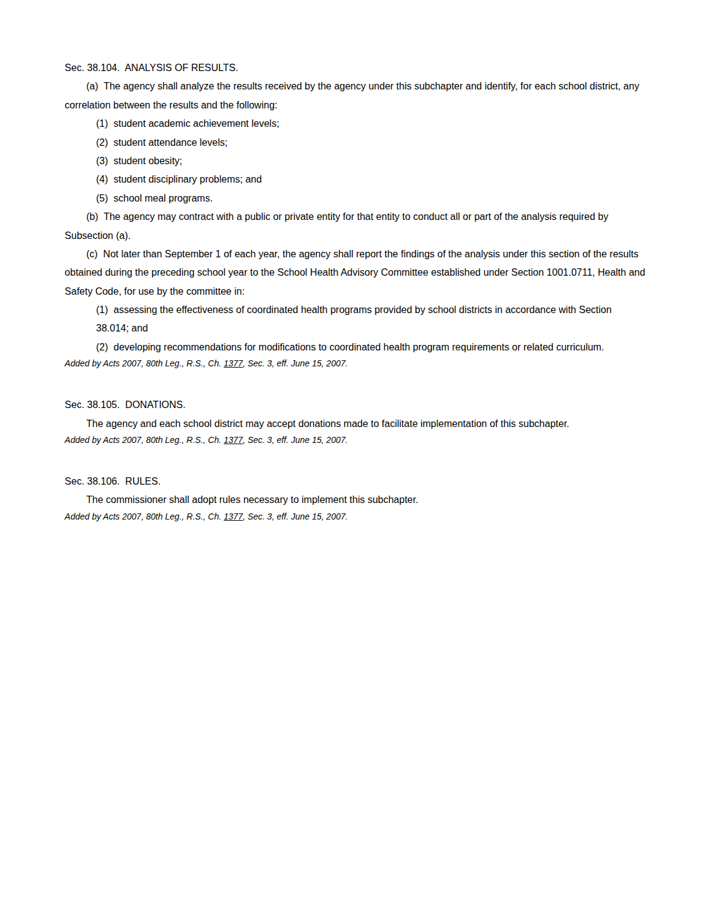Sec. 38.104. ANALYSIS OF RESULTS.
(a) The agency shall analyze the results received by the agency under this subchapter and identify, for each school district, any correlation between the results and the following:
(1) student academic achievement levels;
(2) student attendance levels;
(3) student obesity;
(4) student disciplinary problems; and
(5) school meal programs.
(b) The agency may contract with a public or private entity for that entity to conduct all or part of the analysis required by Subsection (a).
(c) Not later than September 1 of each year, the agency shall report the findings of the analysis under this section of the results obtained during the preceding school year to the School Health Advisory Committee established under Section 1001.0711, Health and Safety Code, for use by the committee in:
(1) assessing the effectiveness of coordinated health programs provided by school districts in accordance with Section 38.014; and
(2) developing recommendations for modifications to coordinated health program requirements or related curriculum.
Added by Acts 2007, 80th Leg., R.S., Ch. 1377, Sec. 3, eff. June 15, 2007.
Sec. 38.105. DONATIONS.
The agency and each school district may accept donations made to facilitate implementation of this subchapter.
Added by Acts 2007, 80th Leg., R.S., Ch. 1377, Sec. 3, eff. June 15, 2007.
Sec. 38.106. RULES.
The commissioner shall adopt rules necessary to implement this subchapter.
Added by Acts 2007, 80th Leg., R.S., Ch. 1377, Sec. 3, eff. June 15, 2007.